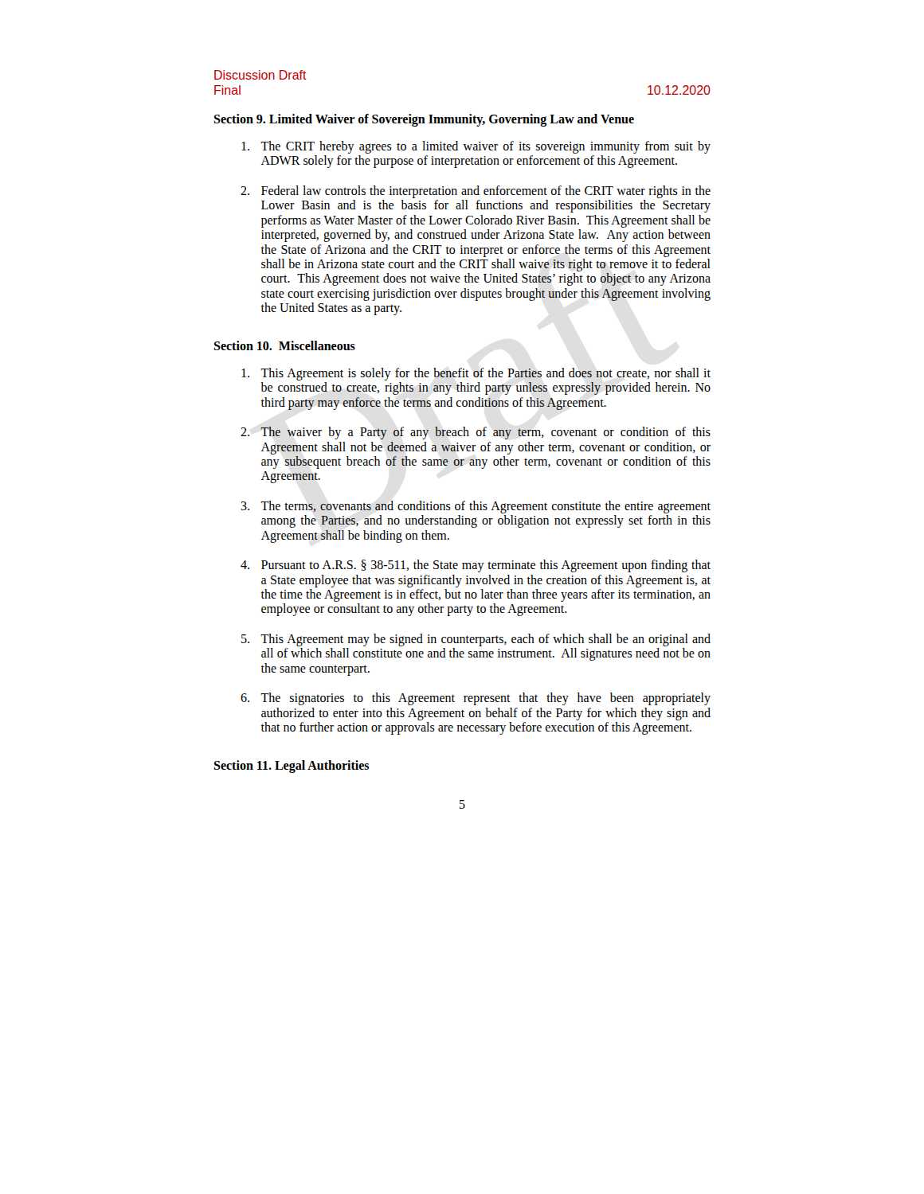Discussion Draft
Final 10.12.2020
Draft
Section 9. Limited Waiver of Sovereign Immunity, Governing Law and Venue
The CRIT hereby agrees to a limited waiver of its sovereign immunity from suit by ADWR solely for the purpose of interpretation or enforcement of this Agreement.
Federal law controls the interpretation and enforcement of the CRIT water rights in the Lower Basin and is the basis for all functions and responsibilities the Secretary performs as Water Master of the Lower Colorado River Basin. This Agreement shall be interpreted, governed by, and construed under Arizona State law. Any action between the State of Arizona and the CRIT to interpret or enforce the terms of this Agreement shall be in Arizona state court and the CRIT shall waive its right to remove it to federal court. This Agreement does not waive the United States’ right to object to any Arizona state court exercising jurisdiction over disputes brought under this Agreement involving the United States as a party.
Section 10. Miscellaneous
This Agreement is solely for the benefit of the Parties and does not create, nor shall it be construed to create, rights in any third party unless expressly provided herein. No third party may enforce the terms and conditions of this Agreement.
The waiver by a Party of any breach of any term, covenant or condition of this Agreement shall not be deemed a waiver of any other term, covenant or condition, or any subsequent breach of the same or any other term, covenant or condition of this Agreement.
The terms, covenants and conditions of this Agreement constitute the entire agreement among the Parties, and no understanding or obligation not expressly set forth in this Agreement shall be binding on them.
Pursuant to A.R.S. § 38-511, the State may terminate this Agreement upon finding that a State employee that was significantly involved in the creation of this Agreement is, at the time the Agreement is in effect, but no later than three years after its termination, an employee or consultant to any other party to the Agreement.
This Agreement may be signed in counterparts, each of which shall be an original and all of which shall constitute one and the same instrument. All signatures need not be on the same counterpart.
The signatories to this Agreement represent that they have been appropriately authorized to enter into this Agreement on behalf of the Party for which they sign and that no further action or approvals are necessary before execution of this Agreement.
Section 11. Legal Authorities
5